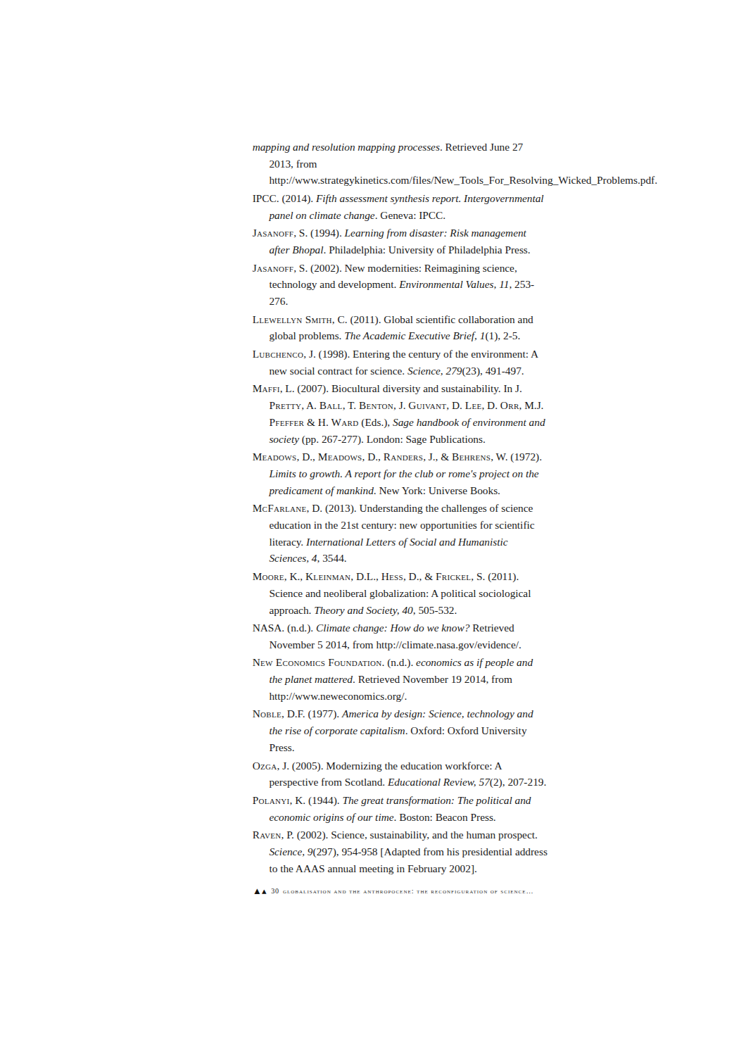mapping and resolution mapping processes. Retrieved June 27 2013, from http://www.strategykinetics.com/files/New_Tools_For_Resolving_Wicked_Problems.pdf.
IPCC. (2014). Fifth assessment synthesis report. Intergovernmental panel on climate change. Geneva: IPCC.
Jasanoff, S. (1994). Learning from disaster: Risk management after Bhopal. Philadelphia: University of Philadelphia Press.
Jasanoff, S. (2002). New modernities: Reimagining science, technology and development. Environmental Values, 11, 253-276.
Llewellyn Smith, C. (2011). Global scientific collaboration and global problems. The Academic Executive Brief, 1(1), 2-5.
Lubchenco, J. (1998). Entering the century of the environment: A new social contract for science. Science, 279(23), 491-497.
Maffi, L. (2007). Biocultural diversity and sustainability. In J. Pretty, A. Ball, T. Benton, J. Guivant, D. Lee, D. Orr, M.J. Pfeffer & H. Ward (Eds.), Sage handbook of environment and society (pp. 267-277). London: Sage Publications.
Meadows, D., Meadows, D., Randers, J., & Behrens, W. (1972). Limits to growth. A report for the club or rome's project on the predicament of mankind. New York: Universe Books.
McFarlane, D. (2013). Understanding the challenges of science education in the 21st century: new opportunities for scientific literacy. International Letters of Social and Humanistic Sciences, 4, 3544.
Moore, K., Kleinman, D.L., Hess, D., & Frickel, S. (2011). Science and neoliberal globalization: A political sociological approach. Theory and Society, 40, 505-532.
NASA. (n.d.). Climate change: How do we know? Retrieved November 5 2014, from http://climate.nasa.gov/evidence/.
New Economics Foundation. (n.d.). economics as if people and the planet mattered. Retrieved November 19 2014, from http://www.neweconomics.org/.
Noble, D.F. (1977). America by design: Science, technology and the rise of corporate capitalism. Oxford: Oxford University Press.
Ozga, J. (2005). Modernizing the education workforce: A perspective from Scotland. Educational Review, 57(2), 207-219.
Polanyi, K. (1944). The great transformation: The political and economic origins of our time. Boston: Beacon Press.
Raven, P. (2002). Science, sustainability, and the human prospect. Science, 9(297), 954-958 [Adapted from his presidential address to the AAAS annual meeting in February 2002].
▲▴ 30 globalisation and the anthropocene: the reconfiguration of science…